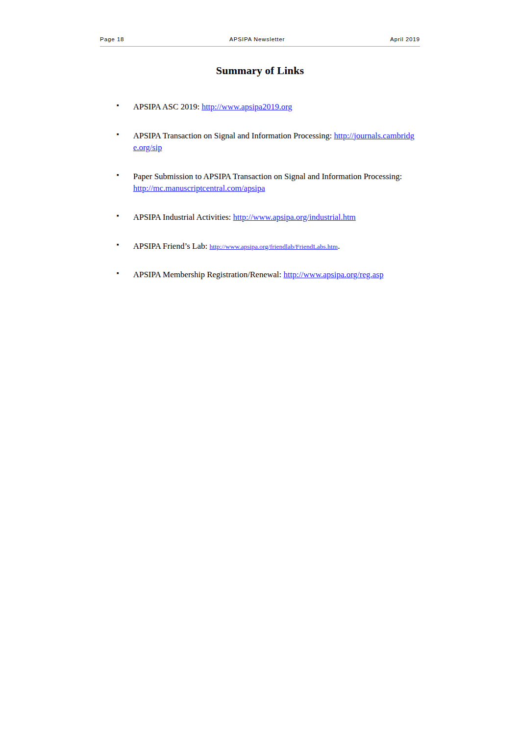Page 18
APSIPA Newsletter
April 2019
Summary of Links
APSIPA ASC 2019: http://www.apsipa2019.org
APSIPA Transaction on Signal and Information Processing: http://journals.cambridge.org/sip
Paper Submission to APSIPA Transaction on Signal and Information Processing: http://mc.manuscriptcentral.com/apsipa
APSIPA Industrial Activities: http://www.apsipa.org/industrial.htm
APSIPA Friend’s Lab: http://www.apsipa.org/friendlab/FriendLabs.htm.
APSIPA Membership Registration/Renewal: http://www.apsipa.org/reg.asp